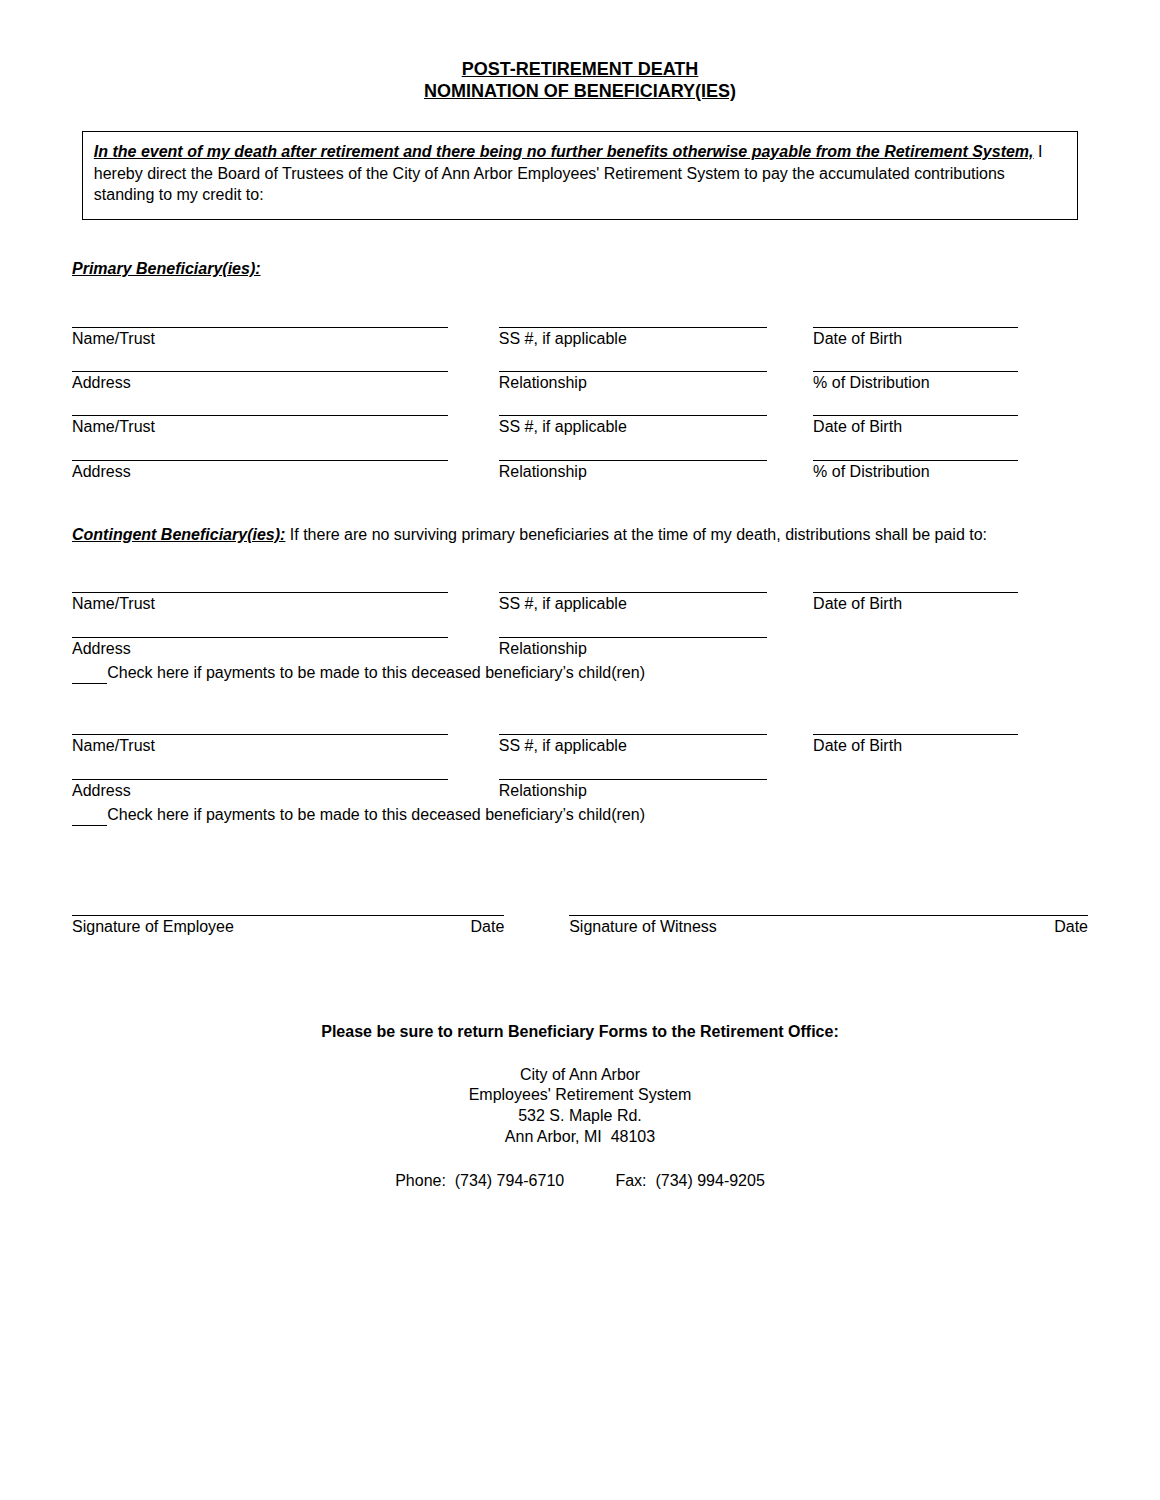POST-RETIREMENT DEATH
NOMINATION OF BENEFICIARY(IES)
In the event of my death after retirement and there being no further benefits otherwise payable from the Retirement System, I hereby direct the Board of Trustees of the City of Ann Arbor Employees' Retirement System to pay the accumulated contributions standing to my credit to:
Primary Beneficiary(ies):
| Name/Trust | SS #, if applicable | Date of Birth |
| Address | Relationship | % of Distribution |
| Name/Trust | SS #, if applicable | Date of Birth |
| Address | Relationship | % of Distribution |
Contingent Beneficiary(ies): If there are no surviving primary beneficiaries at the time of my death, distributions shall be paid to:
| Name/Trust | SS #, if applicable | Date of Birth |
| Address | Relationship | |
Check here if payments to be made to this deceased beneficiary’s child(ren)
| Name/Trust | SS #, if applicable | Date of Birth |
| Address | Relationship | |
Check here if payments to be made to this deceased beneficiary’s child(ren)
| Signature of Employee Date | | Signature of Witness Date |
Please be sure to return Beneficiary Forms to the Retirement Office:
City of Ann Arbor
Employees' Retirement System
532 S. Maple Rd.
Ann Arbor, MI 48103
Phone: (734) 794-6710 Fax: (734) 994-9205